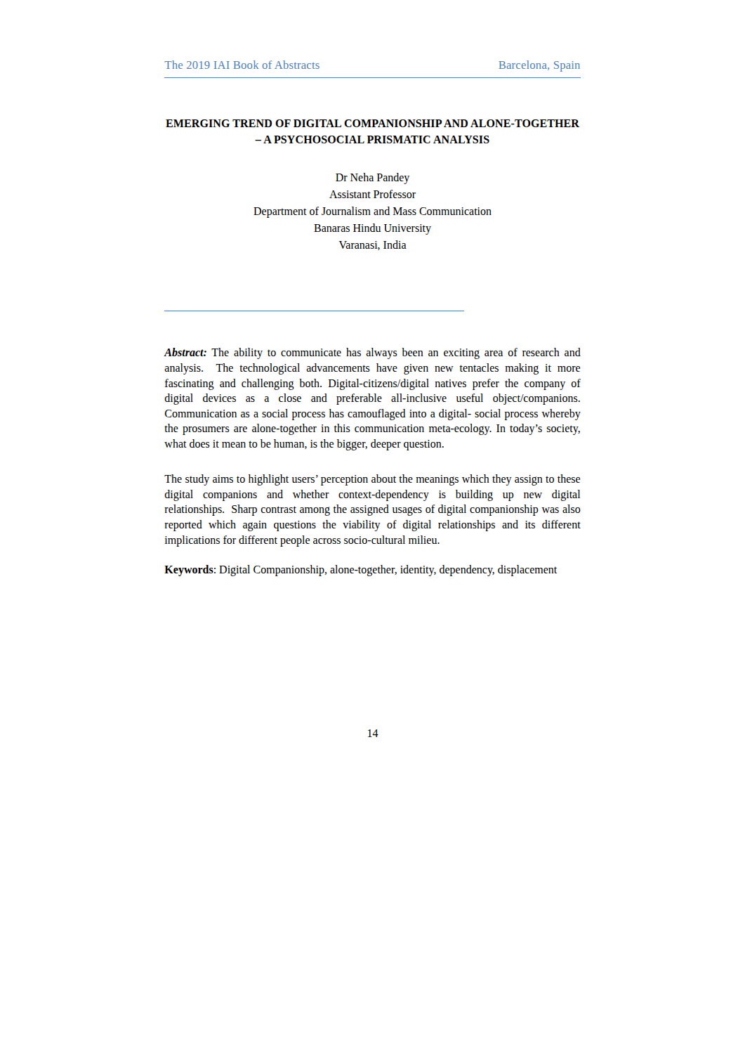The 2019 IAI Book of Abstracts Barcelona, Spain
Emerging Trend of Digital Companionship and Alone-Together – A Psychosocial Prismatic Analysis
Dr Neha Pandey
Assistant Professor
Department of Journalism and Mass Communication
Banaras Hindu University
Varanasi, India
Abstract: The ability to communicate has always been an exciting area of research and analysis. The technological advancements have given new tentacles making it more fascinating and challenging both. Digital-citizens/digital natives prefer the company of digital devices as a close and preferable all-inclusive useful object/companions. Communication as a social process has camouflaged into a digital- social process whereby the prosumers are alone-together in this communication meta-ecology. In today’s society, what does it mean to be human, is the bigger, deeper question.
The study aims to highlight users’ perception about the meanings which they assign to these digital companions and whether context-dependency is building up new digital relationships. Sharp contrast among the assigned usages of digital companionship was also reported which again questions the viability of digital relationships and its different implications for different people across socio-cultural milieu.
Keywords: Digital Companionship, alone-together, identity, dependency, displacement
14